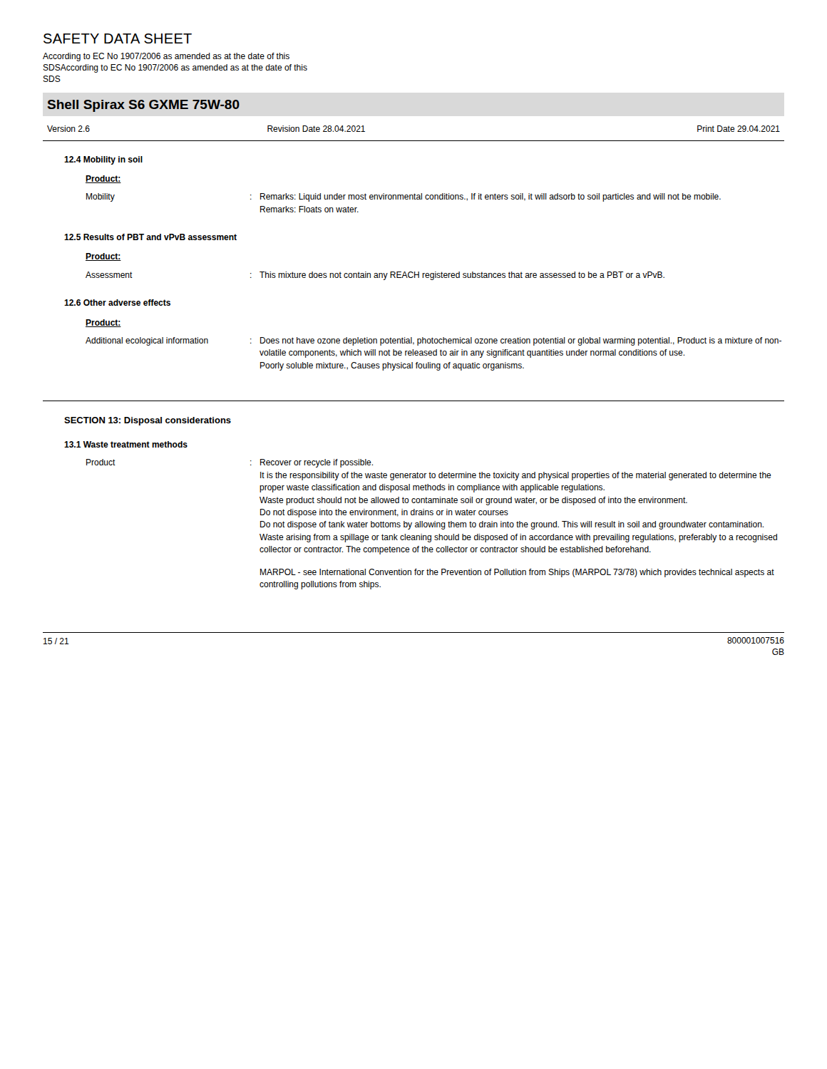SAFETY DATA SHEET
According to EC No 1907/2006 as amended as at the date of this
SDSAccording to EC No 1907/2006 as amended as at the date of this
SDS
Shell Spirax S6 GXME 75W-80
Version 2.6 Revision Date 28.04.2021 Print Date 29.04.2021
12.4 Mobility in soil
Product:
| Mobility | : | Remarks: Liquid under most environmental conditions., If it enters soil, it will adsorb to soil particles and will not be mobile. Remarks: Floats on water. |
12.5 Results of PBT and vPvB assessment
Product:
| Assessment | : | This mixture does not contain any REACH registered substances that are assessed to be a PBT or a vPvB. |
12.6 Other adverse effects
Product:
| Additional ecological information | : | Does not have ozone depletion potential, photochemical ozone creation potential or global warming potential., Product is a mixture of non-volatile components, which will not be released to air in any significant quantities under normal conditions of use. Poorly soluble mixture., Causes physical fouling of aquatic organisms. |
SECTION 13: Disposal considerations
13.1 Waste treatment methods
| Product | : | Recover or recycle if possible. It is the responsibility of the waste generator to determine the toxicity and physical properties of the material generated to determine the proper waste classification and disposal methods in compliance with applicable regulations. Waste product should not be allowed to contaminate soil or ground water, or be disposed of into the environment. Do not dispose into the environment, in drains or in water courses Do not dispose of tank water bottoms by allowing them to drain into the ground. This will result in soil and groundwater contamination. Waste arising from a spillage or tank cleaning should be disposed of in accordance with prevailing regulations, preferably to a recognised collector or contractor. The competence of the collector or contractor should be established beforehand. MARPOL - see International Convention for the Prevention of Pollution from Ships (MARPOL 73/78) which provides technical aspects at controlling pollutions from ships. |
15 / 21
800001007516
GB